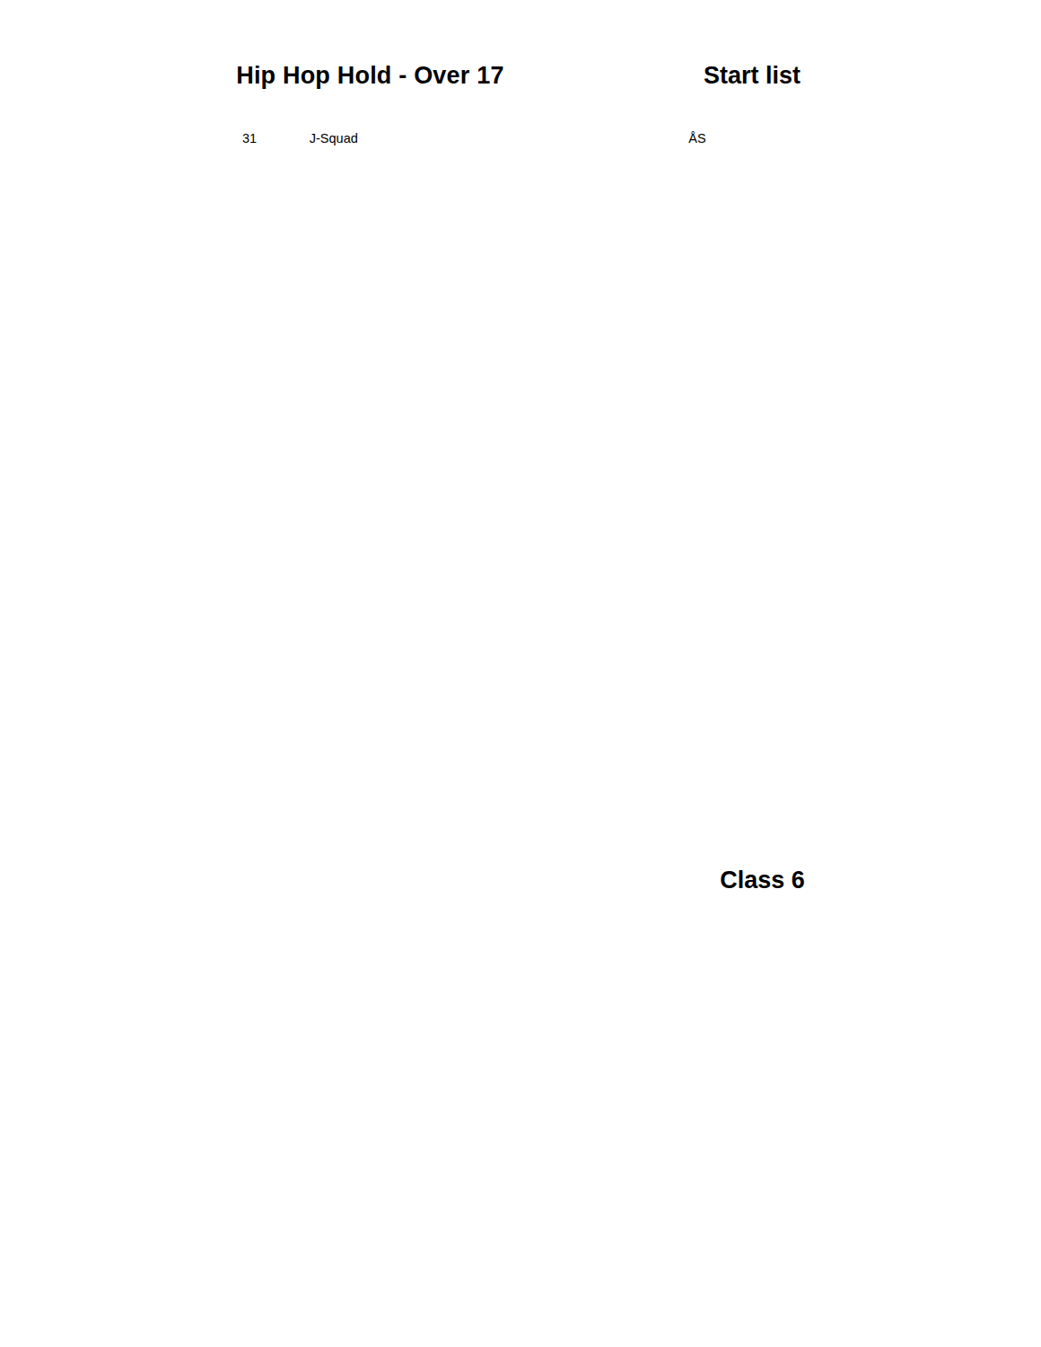Hip Hop Hold - Over 17
Start list
31 J-Squad ÅS
Class 6